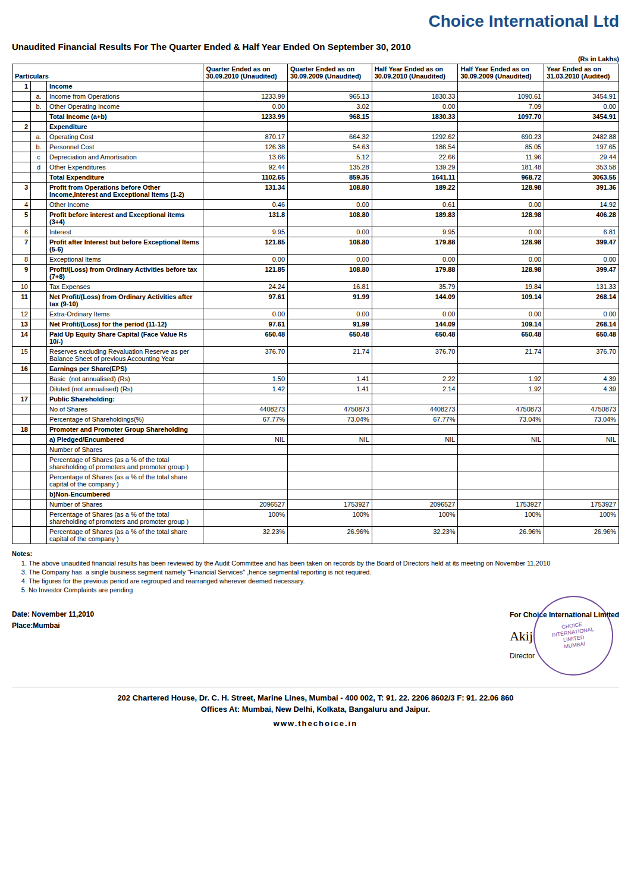Choice International Ltd
Unaudited Financial Results For The Quarter Ended & Half Year Ended On September 30, 2010
(Rs in Lakhs)
| Particulars | Quarter Ended as on 30.09.2010 (Unaudited) | Quarter Ended as on 30.09.2009 (Unaudited) | Half Year Ended as on 30.09.2010 (Unaudited) | Half Year Ended as on 30.09.2009 (Unaudited) | Year Ended as on 31.03.2010 (Audited) |
| --- | --- | --- | --- | --- | --- |
| 1 | | Income | | | | | |
| | a. | Income from Operations | 1233.99 | 965.13 | 1830.33 | 1090.61 | 3454.91 |
| | b. | Other Operating Income | 0.00 | 3.02 | 0.00 | 7.09 | 0.00 |
| | | Total Income (a+b) | 1233.99 | 968.15 | 1830.33 | 1097.70 | 3454.91 |
| 2 | | Expenditure | | | | | |
| | a. | Operating Cost | 870.17 | 664.32 | 1292.62 | 690.23 | 2482.88 |
| | b. | Personnel Cost | 126.38 | 54.63 | 186.54 | 85.05 | 197.65 |
| | c | Depreciation and Amortisation | 13.66 | 5.12 | 22.66 | 11.96 | 29.44 |
| | d | Other Expenditures | 92.44 | 135.28 | 139.29 | 181.48 | 353.58 |
| | | Total Expenditure | 1102.65 | 859.35 | 1641.11 | 968.72 | 3063.55 |
| 3 | | Profit from Operations before Other Income,Interest and Exceptional Items (1-2) | 131.34 | 108.80 | 189.22 | 128.98 | 391.36 |
| 4 | | Other Income | 0.46 | 0.00 | 0.61 | 0.00 | 14.92 |
| 5 | | Profit before interest and Exceptional items (3+4) | 131.8 | 108.80 | 189.83 | 128.98 | 406.28 |
| 6 | | Interest | 9.95 | 0.00 | 9.95 | 0.00 | 6.81 |
| 7 | | Profit after Interest but before Exceptional Items (5-6) | 121.85 | 108.80 | 179.88 | 128.98 | 399.47 |
| 8 | | Exceptional Items | 0.00 | 0.00 | 0.00 | 0.00 | 0.00 |
| 9 | | Profit/(Loss) from Ordinary Activities before tax (7+8) | 121.85 | 108.80 | 179.88 | 128.98 | 399.47 |
| 10 | | Tax Expenses | 24.24 | 16.81 | 35.79 | 19.84 | 131.33 |
| 11 | | Net Profit/(Loss) from Ordinary Activities after tax (9-10) | 97.61 | 91.99 | 144.09 | 109.14 | 268.14 |
| 12 | | Extra-Ordinary Items | 0.00 | 0.00 | 0.00 | 0.00 | 0.00 |
| 13 | | Net Profit/(Loss) for the period (11-12) | 97.61 | 91.99 | 144.09 | 109.14 | 268.14 |
| 14 | | Paid Up Equity Share Capital (Face Value Rs 10/-) | 650.48 | 650.48 | 650.48 | 650.48 | 650.48 |
| 15 | | Reserves excluding Revaluation Reserve as per Balance Sheet of previous Accounting Year | 376.70 | 21.74 | 376.70 | 21.74 | 376.70 |
| 16 | | Earnings per Share(EPS) | | | | | |
| | | Basic (not annualised) (Rs) | 1.50 | 1.41 | 2.22 | 1.92 | 4.39 |
| | | Diluted (not annualised) (Rs) | 1.42 | 1.41 | 2.14 | 1.92 | 4.39 |
| 17 | | Public Shareholding: | | | | | |
| | | No of Shares | 4408273 | 4750873 | 4408273 | 4750873 | 4750873 |
| | | Percentage of Shareholdings(%) | 67.77% | 73.04% | 67.77% | 73.04% | 73.04% |
| 18 | | Promoter and Promoter Group Shareholding | | | | | |
| | | a) Pledged/Encumbered | NIL | NIL | NIL | NIL | NIL |
| | | Number of Shares | | | | | |
| | | Percentage of Shares (as a % of the total shareholding of promoters and promoter group ) | | | | | |
| | | Percentage of Shares (as a % of the total share capital of the company ) | | | | | |
| | | b)Non-Encumbered | | | | | |
| | | Number of Shares | 2096527 | 1753927 | 2096527 | 1753927 | 1753927 |
| | | Percentage of Shares (as a % of the total shareholding of promoters and promoter group ) | 100% | 100% | 100% | 100% | 100% |
| | | Percentage of Shares (as a % of the total share capital of the company ) | 32.23% | 26.96% | 32.23% | 26.96% | 26.96% |
Notes:
The above unaudited financial results has been reviewed by the Audit Committee and has been taken on records by the Board of Directors held at its meeting on November 11,2010
The Company has a single business segment namely "Financial Services" ,hence segmental reporting is not required.
The figures for the previous period are regrouped and rearranged wherever deemed necessary.
No Investor Complaints are pending
Date: November 11,2010
Place:Mumbai
For Choice International Limited
Akij
Director
CHOICE
INTERNATIONAL
LIMITED
MUMBAI
202 Chartered House, Dr. C. H. Street, Marine Lines, Mumbai - 400 002, T: 91. 22. 2206 8602/3 F: 91. 22.06 860
Offices At: Mumbai, New Delhi, Kolkata, Bangaluru and Jaipur.
www.thechoice.in